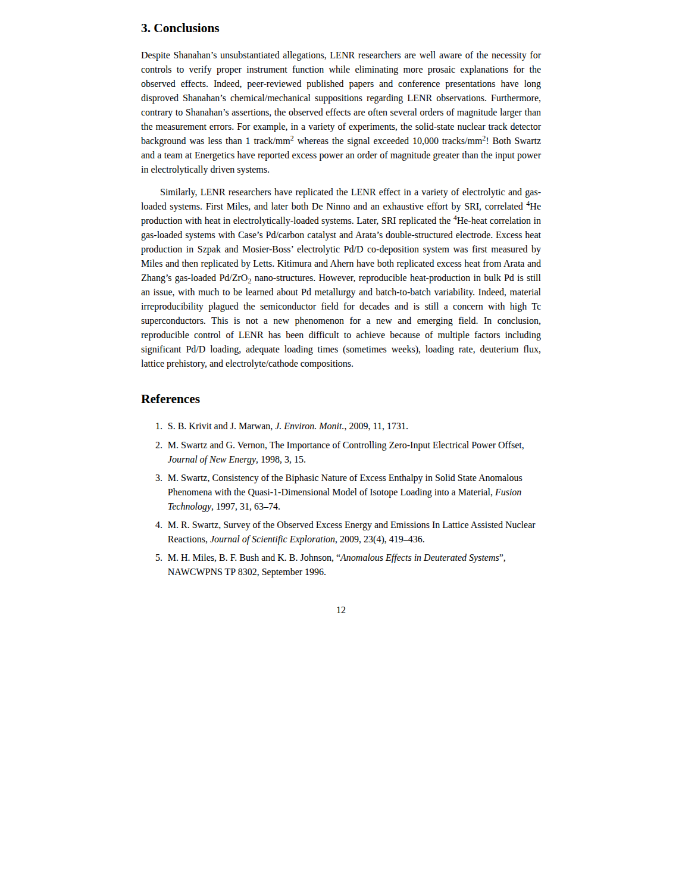3. Conclusions
Despite Shanahan’s unsubstantiated allegations, LENR researchers are well aware of the necessity for controls to verify proper instrument function while eliminating more prosaic explanations for the observed effects. Indeed, peer-reviewed published papers and conference presentations have long disproved Shanahan’s chemical/mechanical suppositions regarding LENR observations. Furthermore, contrary to Shanahan’s assertions, the observed effects are often several orders of magnitude larger than the measurement errors. For example, in a variety of experiments, the solid-state nuclear track detector background was less than 1 track/mm2 whereas the signal exceeded 10,000 tracks/mm2! Both Swartz and a team at Energetics have reported excess power an order of magnitude greater than the input power in electrolytically driven systems.
Similarly, LENR researchers have replicated the LENR effect in a variety of electrolytic and gas-loaded systems. First Miles, and later both De Ninno and an exhaustive effort by SRI, correlated 4He production with heat in electrolytically-loaded systems. Later, SRI replicated the 4He-heat correlation in gas-loaded systems with Case’s Pd/carbon catalyst and Arata’s double-structured electrode. Excess heat production in Szpak and Mosier-Boss’ electrolytic Pd/D co-deposition system was first measured by Miles and then replicated by Letts. Kitimura and Ahern have both replicated excess heat from Arata and Zhang’s gas-loaded Pd/ZrO2 nano-structures. However, reproducible heat-production in bulk Pd is still an issue, with much to be learned about Pd metallurgy and batch-to-batch variability. Indeed, material irreproducibility plagued the semiconductor field for decades and is still a concern with high Tc superconductors. This is not a new phenomenon for a new and emerging field. In conclusion, reproducible control of LENR has been difficult to achieve because of multiple factors including significant Pd/D loading, adequate loading times (sometimes weeks), loading rate, deuterium flux, lattice prehistory, and electrolyte/cathode compositions.
References
S. B. Krivit and J. Marwan, J. Environ. Monit., 2009, 11, 1731.
M. Swartz and G. Vernon, The Importance of Controlling Zero-Input Electrical Power Offset, Journal of New Energy, 1998, 3, 15.
M. Swartz, Consistency of the Biphasic Nature of Excess Enthalpy in Solid State Anomalous Phenomena with the Quasi-1-Dimensional Model of Isotope Loading into a Material, Fusion Technology, 1997, 31, 63–74.
M. R. Swartz, Survey of the Observed Excess Energy and Emissions In Lattice Assisted Nuclear Reactions, Journal of Scientific Exploration, 2009, 23(4), 419–436.
M. H. Miles, B. F. Bush and K. B. Johnson, “Anomalous Effects in Deuterated Systems”, NAWCWPNS TP 8302, September 1996.
12